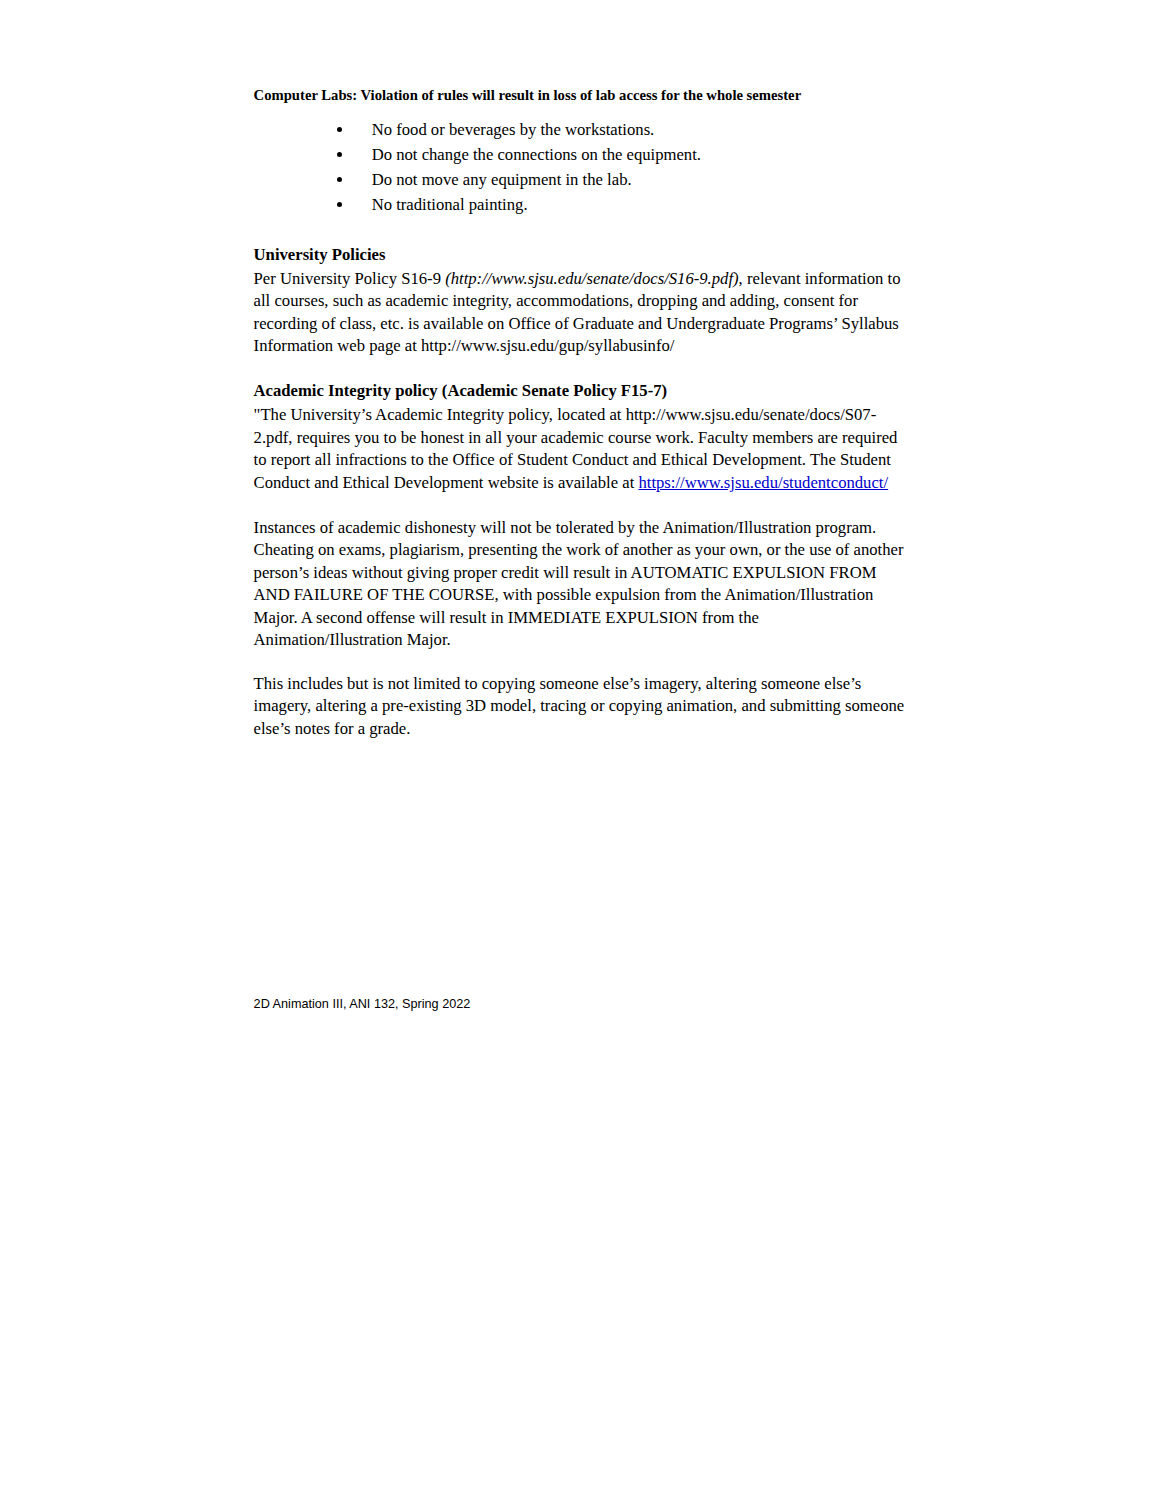Computer Labs: Violation of rules will result in loss of lab access for the whole semester
No food or beverages by the workstations.
Do not change the connections on the equipment.
Do not move any equipment in the lab.
No traditional painting.
University Policies
Per University Policy S16-9 (http://www.sjsu.edu/senate/docs/S16-9.pdf), relevant information to all courses, such as academic integrity, accommodations, dropping and adding, consent for recording of class, etc. is available on Office of Graduate and Undergraduate Programs’ Syllabus Information web page at http://www.sjsu.edu/gup/syllabusinfo/
Academic Integrity policy (Academic Senate Policy F15-7)
"The University’s Academic Integrity policy, located at http://www.sjsu.edu/senate/docs/S07-2.pdf, requires you to be honest in all your academic course work. Faculty members are required to report all infractions to the Office of Student Conduct and Ethical Development. The Student Conduct and Ethical Development website is available at https://www.sjsu.edu/studentconduct/
Instances of academic dishonesty will not be tolerated by the Animation/Illustration program. Cheating on exams, plagiarism, presenting the work of another as your own, or the use of another person’s ideas without giving proper credit will result in AUTOMATIC EXPULSION FROM AND FAILURE OF THE COURSE, with possible expulsion from the Animation/Illustration Major. A second offense will result in IMMEDIATE EXPULSION from the Animation/Illustration Major.
This includes but is not limited to copying someone else’s imagery, altering someone else’s imagery, altering a pre-existing 3D model, tracing or copying animation, and submitting someone else’s notes for a grade.
2D Animation III, ANI 132, Spring 2022